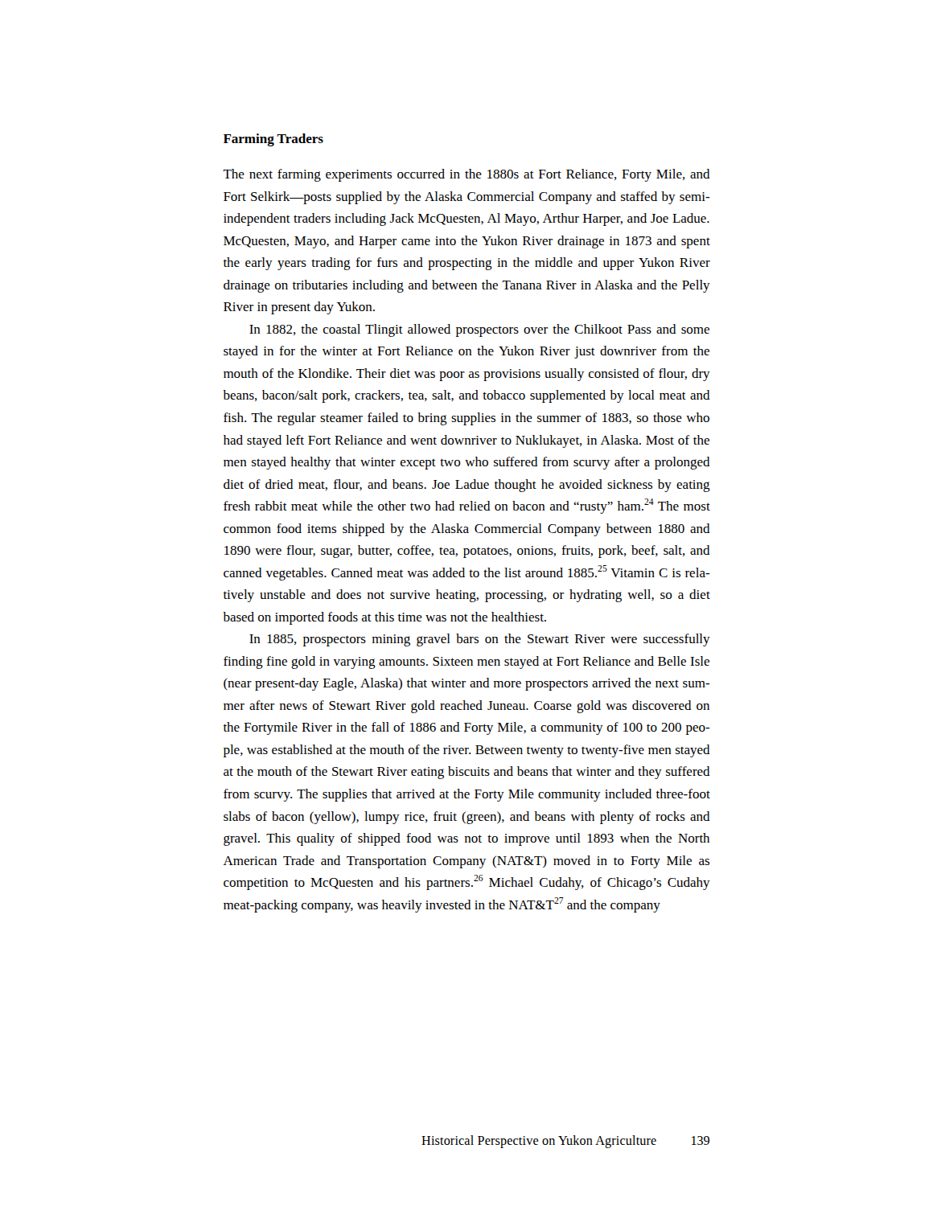Farming Traders
The next farming experiments occurred in the 1880s at Fort Reliance, Forty Mile, and Fort Selkirk—posts supplied by the Alaska Commercial Company and staffed by semi-independent traders including Jack McQuesten, Al Mayo, Arthur Harper, and Joe Ladue. McQuesten, Mayo, and Harper came into the Yukon River drainage in 1873 and spent the early years trading for furs and prospecting in the middle and upper Yukon River drainage on tributaries including and between the Tanana River in Alaska and the Pelly River in present day Yukon.
In 1882, the coastal Tlingit allowed prospectors over the Chilkoot Pass and some stayed in for the winter at Fort Reliance on the Yukon River just downriver from the mouth of the Klondike. Their diet was poor as provisions usually consisted of flour, dry beans, bacon/salt pork, crackers, tea, salt, and tobacco supplemented by local meat and fish. The regular steamer failed to bring supplies in the summer of 1883, so those who had stayed left Fort Reliance and went downriver to Nuklukayet, in Alaska. Most of the men stayed healthy that winter except two who suffered from scurvy after a prolonged diet of dried meat, flour, and beans. Joe Ladue thought he avoided sickness by eating fresh rabbit meat while the other two had relied on bacon and “rusty” ham.24 The most common food items shipped by the Alaska Commercial Company between 1880 and 1890 were flour, sugar, butter, coffee, tea, potatoes, onions, fruits, pork, beef, salt, and canned vegetables. Canned meat was added to the list around 1885.25 Vitamin C is relatively unstable and does not survive heating, processing, or hydrating well, so a diet based on imported foods at this time was not the healthiest.
In 1885, prospectors mining gravel bars on the Stewart River were successfully finding fine gold in varying amounts. Sixteen men stayed at Fort Reliance and Belle Isle (near present-day Eagle, Alaska) that winter and more prospectors arrived the next summer after news of Stewart River gold reached Juneau. Coarse gold was discovered on the Fortymile River in the fall of 1886 and Forty Mile, a community of 100 to 200 people, was established at the mouth of the river. Between twenty to twenty-five men stayed at the mouth of the Stewart River eating biscuits and beans that winter and they suffered from scurvy. The supplies that arrived at the Forty Mile community included three-foot slabs of bacon (yellow), lumpy rice, fruit (green), and beans with plenty of rocks and gravel. This quality of shipped food was not to improve until 1893 when the North American Trade and Transportation Company (NAT&T) moved in to Forty Mile as competition to McQuesten and his partners.26 Michael Cudahy, of Chicago’s Cudahy meat-packing company, was heavily invested in the NAT&T27 and the company
Historical Perspective on Yukon Agriculture 139